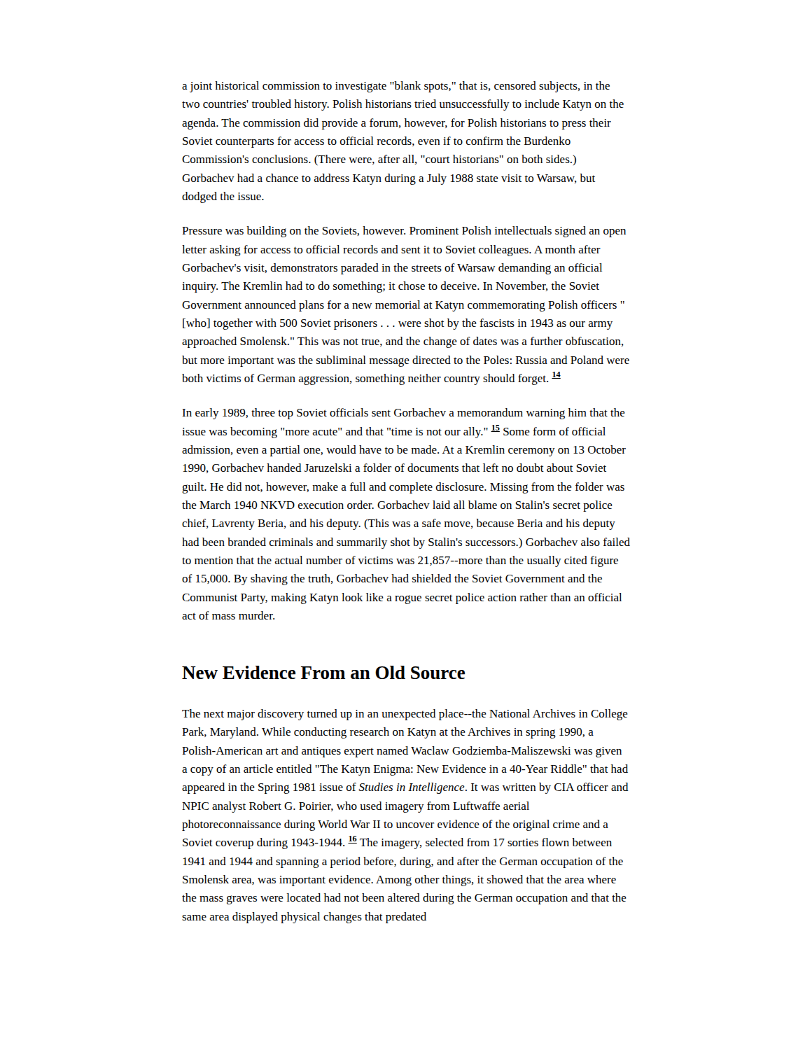a joint historical commission to investigate "blank spots," that is, censored subjects, in the two countries' troubled history. Polish historians tried unsuccessfully to include Katyn on the agenda. The commission did provide a forum, however, for Polish historians to press their Soviet counterparts for access to official records, even if to confirm the Burdenko Commission's conclusions. (There were, after all, "court historians" on both sides.) Gorbachev had a chance to address Katyn during a July 1988 state visit to Warsaw, but dodged the issue.
Pressure was building on the Soviets, however. Prominent Polish intellectuals signed an open letter asking for access to official records and sent it to Soviet colleagues. A month after Gorbachev's visit, demonstrators paraded in the streets of Warsaw demanding an official inquiry. The Kremlin had to do something; it chose to deceive. In November, the Soviet Government announced plans for a new memorial at Katyn commemorating Polish officers "[who] together with 500 Soviet prisoners . . . were shot by the fascists in 1943 as our army approached Smolensk." This was not true, and the change of dates was a further obfuscation, but more important was the subliminal message directed to the Poles: Russia and Poland were both victims of German aggression, something neither country should forget. 14
In early 1989, three top Soviet officials sent Gorbachev a memorandum warning him that the issue was becoming "more acute" and that "time is not our ally." 15 Some form of official admission, even a partial one, would have to be made. At a Kremlin ceremony on 13 October 1990, Gorbachev handed Jaruzelski a folder of documents that left no doubt about Soviet guilt. He did not, however, make a full and complete disclosure. Missing from the folder was the March 1940 NKVD execution order. Gorbachev laid all blame on Stalin's secret police chief, Lavrenty Beria, and his deputy. (This was a safe move, because Beria and his deputy had been branded criminals and summarily shot by Stalin's successors.) Gorbachev also failed to mention that the actual number of victims was 21,857--more than the usually cited figure of 15,000. By shaving the truth, Gorbachev had shielded the Soviet Government and the Communist Party, making Katyn look like a rogue secret police action rather than an official act of mass murder.
New Evidence From an Old Source
The next major discovery turned up in an unexpected place--the National Archives in College Park, Maryland. While conducting research on Katyn at the Archives in spring 1990, a Polish-American art and antiques expert named Waclaw Godziemba-Maliszewski was given a copy of an article entitled "The Katyn Enigma: New Evidence in a 40-Year Riddle" that had appeared in the Spring 1981 issue of Studies in Intelligence. It was written by CIA officer and NPIC analyst Robert G. Poirier, who used imagery from Luftwaffe aerial photoreconnaissance during World War II to uncover evidence of the original crime and a Soviet coverup during 1943-1944. 16 The imagery, selected from 17 sorties flown between 1941 and 1944 and spanning a period before, during, and after the German occupation of the Smolensk area, was important evidence. Among other things, it showed that the area where the mass graves were located had not been altered during the German occupation and that the same area displayed physical changes that predated